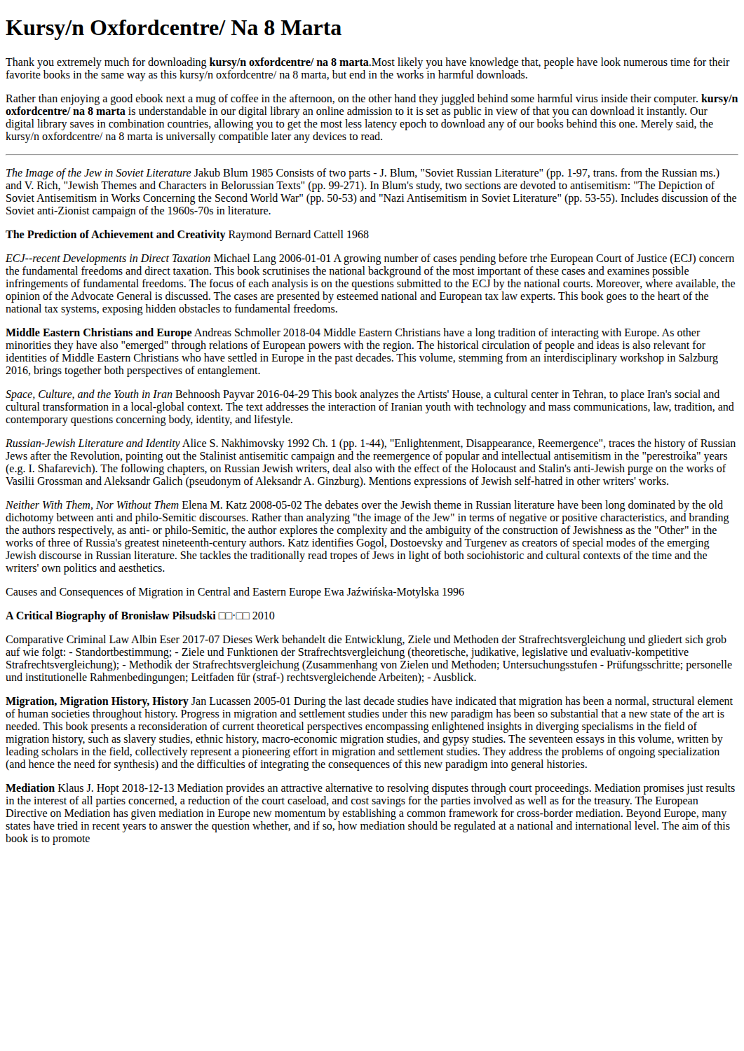Kursy/n Oxfordcentre/ Na 8 Marta
Thank you extremely much for downloading kursy/n oxfordcentre/ na 8 marta.Most likely you have knowledge that, people have look numerous time for their favorite books in the same way as this kursy/n oxfordcentre/ na 8 marta, but end in the works in harmful downloads.
Rather than enjoying a good ebook next a mug of coffee in the afternoon, on the other hand they juggled behind some harmful virus inside their computer. kursy/n oxfordcentre/ na 8 marta is understandable in our digital library an online admission to it is set as public in view of that you can download it instantly. Our digital library saves in combination countries, allowing you to get the most less latency epoch to download any of our books behind this one. Merely said, the kursy/n oxfordcentre/ na 8 marta is universally compatible later any devices to read.
The Image of the Jew in Soviet Literature Jakub Blum 1985 Consists of two parts - J. Blum, "Soviet Russian Literature" (pp. 1-97, trans. from the Russian ms.) and V. Rich, "Jewish Themes and Characters in Belorussian Texts" (pp. 99-271). In Blum's study, two sections are devoted to antisemitism: "The Depiction of Soviet Antisemitism in Works Concerning the Second World War" (pp. 50-53) and "Nazi Antisemitism in Soviet Literature" (pp. 53-55). Includes discussion of the Soviet anti-Zionist campaign of the 1960s-70s in literature.
The Prediction of Achievement and Creativity Raymond Bernard Cattell 1968
ECJ--recent Developments in Direct Taxation Michael Lang 2006-01-01 A growing number of cases pending before trhe European Court of Justice (ECJ) concern the fundamental freedoms and direct taxation. This book scrutinises the national background of the most important of these cases and examines possible infringements of fundamental freedoms. The focus of each analysis is on the questions submitted to the ECJ by the national courts. Moreover, where available, the opinion of the Advocate General is discussed. The cases are presented by esteemed national and European tax law experts. This book goes to the heart of the national tax systems, exposing hidden obstacles to fundamental freedoms.
Middle Eastern Christians and Europe Andreas Schmoller 2018-04 Middle Eastern Christians have a long tradition of interacting with Europe. As other minorities they have also "emerged" through relations of European powers with the region. The historical circulation of people and ideas is also relevant for identities of Middle Eastern Christians who have settled in Europe in the past decades. This volume, stemming from an interdisciplinary workshop in Salzburg 2016, brings together both perspectives of entanglement.
Space, Culture, and the Youth in Iran Behnoosh Payvar 2016-04-29 This book analyzes the Artists' House, a cultural center in Tehran, to place Iran's social and cultural transformation in a local-global context. The text addresses the interaction of Iranian youth with technology and mass communications, law, tradition, and contemporary questions concerning body, identity, and lifestyle.
Russian-Jewish Literature and Identity Alice S. Nakhimovsky 1992 Ch. 1 (pp. 1-44), "Enlightenment, Disappearance, Reemergence", traces the history of Russian Jews after the Revolution, pointing out the Stalinist antisemitic campaign and the reemergence of popular and intellectual antisemitism in the "perestroika" years (e.g. I. Shafarevich). The following chapters, on Russian Jewish writers, deal also with the effect of the Holocaust and Stalin's anti-Jewish purge on the works of Vasilii Grossman and Aleksandr Galich (pseudonym of Aleksandr A. Ginzburg). Mentions expressions of Jewish self-hatred in other writers' works.
Neither With Them, Nor Without Them Elena M. Katz 2008-05-02 The debates over the Jewish theme in Russian literature have been long dominated by the old dichotomy between anti and philo-Semitic discourses. Rather than analyzing "the image of the Jew" in terms of negative or positive characteristics, and branding the authors respectively, as anti- or philo-Semitic, the author explores the complexity and the ambiguity of the construction of Jewishness as the "Other" in the works of three of Russia's greatest nineteenth-century authors. Katz identifies Gogol, Dostoevsky and Turgenev as creators of special modes of the emerging Jewish discourse in Russian literature. She tackles the traditionally read tropes of Jews in light of both sociohistoric and cultural contexts of the time and the writers' own politics and aesthetics.
Causes and Consequences of Migration in Central and Eastern Europe Ewa Jaźwińska-Motylska 1996
A Critical Biography of Bronisław Piłsudski □□·□□ 2010
Comparative Criminal Law Albin Eser 2017-07 Dieses Werk behandelt die Entwicklung, Ziele und Methoden der Strafrechtsvergleichung und gliedert sich grob auf wie folgt: - Standortbestimmung; - Ziele und Funktionen der Strafrechtsvergleichung (theoretische, judikative, legislative und evaluativ-kompetitive Strafrechtsvergleichung); - Methodik der Strafrechtsvergleichung (Zusammenhang von Zielen und Methoden; Untersuchungsstufen - Prüfungsschritte; personelle und institutionelle Rahmenbedingungen; Leitfaden für (straf-) rechtsvergleichende Arbeiten); - Ausblick.
Migration, Migration History, History Jan Lucassen 2005-01 During the last decade studies have indicated that migration has been a normal, structural element of human societies throughout history. Progress in migration and settlement studies under this new paradigm has been so substantial that a new state of the art is needed. This book presents a reconsideration of current theoretical perspectives encompassing enlightened insights in diverging specialisms in the field of migration history, such as slavery studies, ethnic history, macro-economic migration studies, and gypsy studies. The seventeen essays in this volume, written by leading scholars in the field, collectively represent a pioneering effort in migration and settlement studies. They address the problems of ongoing specialization (and hence the need for synthesis) and the difficulties of integrating the consequences of this new paradigm into general histories.
Mediation Klaus J. Hopt 2018-12-13 Mediation provides an attractive alternative to resolving disputes through court proceedings. Mediation promises just results in the interest of all parties concerned, a reduction of the court caseload, and cost savings for the parties involved as well as for the treasury. The European Directive on Mediation has given mediation in Europe new momentum by establishing a common framework for cross-border mediation. Beyond Europe, many states have tried in recent years to answer the question whether, and if so, how mediation should be regulated at a national and international level. The aim of this book is to promote